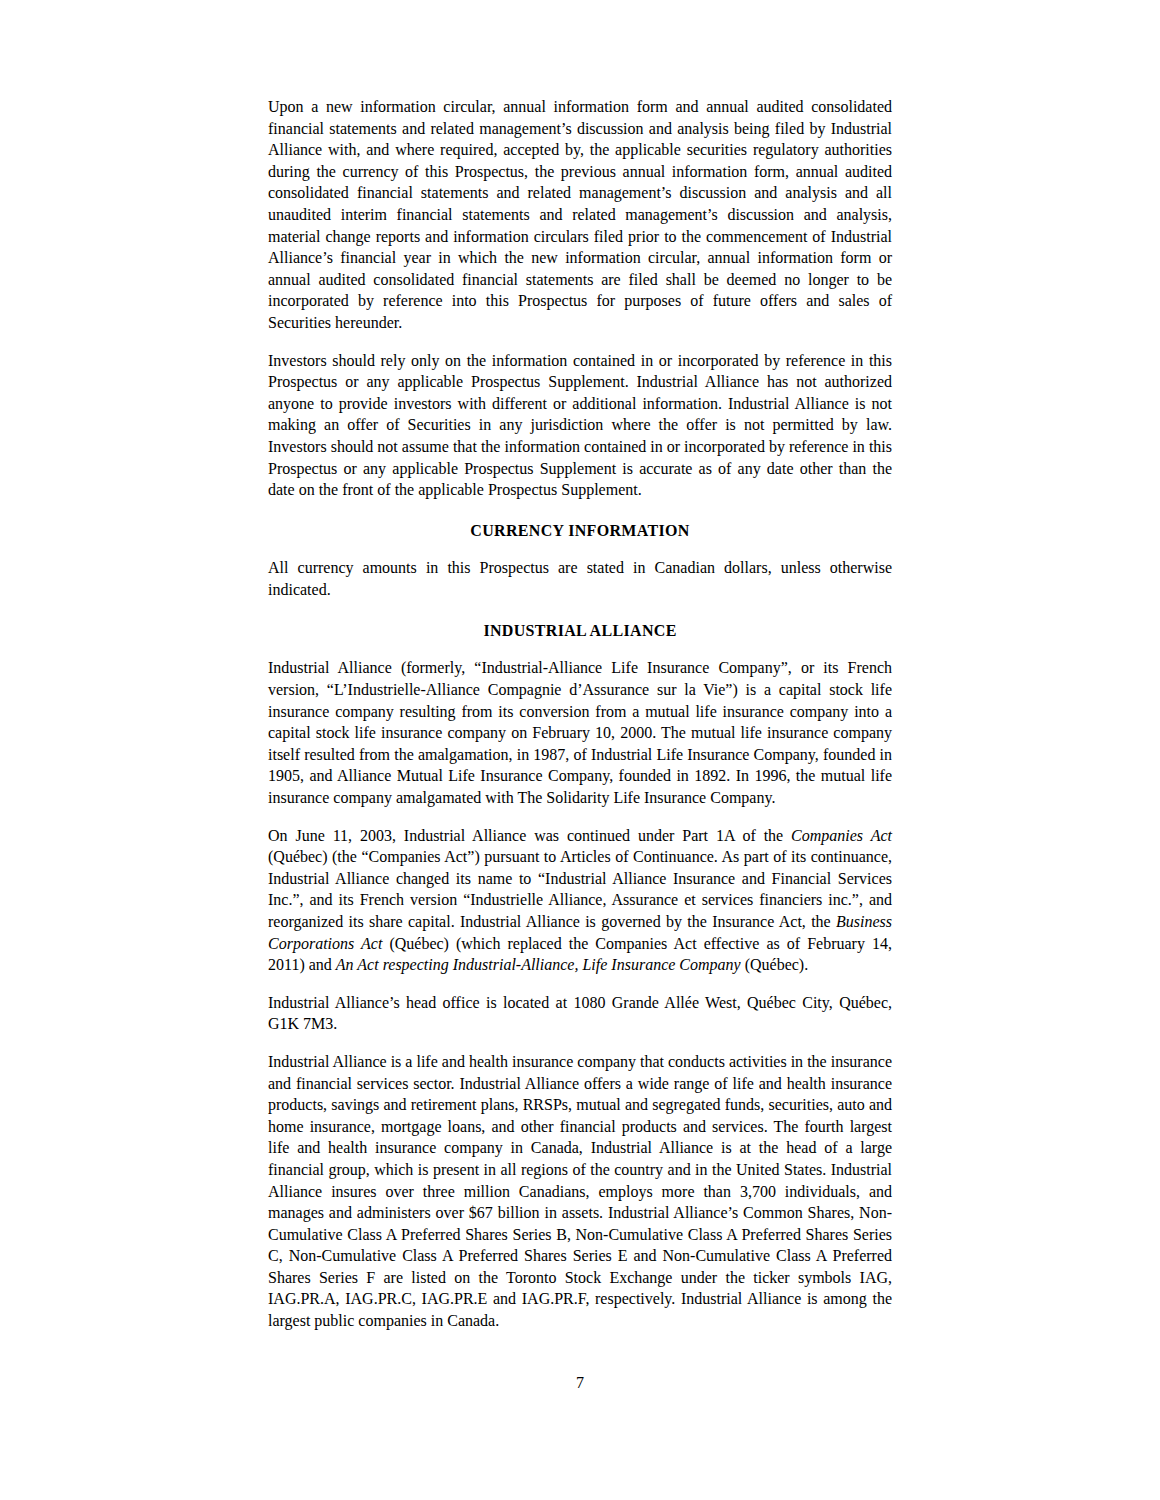Upon a new information circular, annual information form and annual audited consolidated financial statements and related management’s discussion and analysis being filed by Industrial Alliance with, and where required, accepted by, the applicable securities regulatory authorities during the currency of this Prospectus, the previous annual information form, annual audited consolidated financial statements and related management’s discussion and analysis and all unaudited interim financial statements and related management’s discussion and analysis, material change reports and information circulars filed prior to the commencement of Industrial Alliance’s financial year in which the new information circular, annual information form or annual audited consolidated financial statements are filed shall be deemed no longer to be incorporated by reference into this Prospectus for purposes of future offers and sales of Securities hereunder.
Investors should rely only on the information contained in or incorporated by reference in this Prospectus or any applicable Prospectus Supplement. Industrial Alliance has not authorized anyone to provide investors with different or additional information. Industrial Alliance is not making an offer of Securities in any jurisdiction where the offer is not permitted by law. Investors should not assume that the information contained in or incorporated by reference in this Prospectus or any applicable Prospectus Supplement is accurate as of any date other than the date on the front of the applicable Prospectus Supplement.
CURRENCY INFORMATION
All currency amounts in this Prospectus are stated in Canadian dollars, unless otherwise indicated.
INDUSTRIAL ALLIANCE
Industrial Alliance (formerly, “Industrial-Alliance Life Insurance Company”, or its French version, “L’Industrielle-Alliance Compagnie d’Assurance sur la Vie”) is a capital stock life insurance company resulting from its conversion from a mutual life insurance company into a capital stock life insurance company on February 10, 2000. The mutual life insurance company itself resulted from the amalgamation, in 1987, of Industrial Life Insurance Company, founded in 1905, and Alliance Mutual Life Insurance Company, founded in 1892. In 1996, the mutual life insurance company amalgamated with The Solidarity Life Insurance Company.
On June 11, 2003, Industrial Alliance was continued under Part 1A of the Companies Act (Québec) (the “Companies Act”) pursuant to Articles of Continuance. As part of its continuance, Industrial Alliance changed its name to “Industrial Alliance Insurance and Financial Services Inc.”, and its French version “Industrielle Alliance, Assurance et services financiers inc.”, and reorganized its share capital. Industrial Alliance is governed by the Insurance Act, the Business Corporations Act (Québec) (which replaced the Companies Act effective as of February 14, 2011) and An Act respecting Industrial-Alliance, Life Insurance Company (Québec).
Industrial Alliance’s head office is located at 1080 Grande Allée West, Québec City, Québec, G1K 7M3.
Industrial Alliance is a life and health insurance company that conducts activities in the insurance and financial services sector. Industrial Alliance offers a wide range of life and health insurance products, savings and retirement plans, RRSPs, mutual and segregated funds, securities, auto and home insurance, mortgage loans, and other financial products and services. The fourth largest life and health insurance company in Canada, Industrial Alliance is at the head of a large financial group, which is present in all regions of the country and in the United States. Industrial Alliance insures over three million Canadians, employs more than 3,700 individuals, and manages and administers over $67 billion in assets. Industrial Alliance’s Common Shares, Non-Cumulative Class A Preferred Shares Series B, Non-Cumulative Class A Preferred Shares Series C, Non-Cumulative Class A Preferred Shares Series E and Non-Cumulative Class A Preferred Shares Series F are listed on the Toronto Stock Exchange under the ticker symbols IAG, IAG.PR.A, IAG.PR.C, IAG.PR.E and IAG.PR.F, respectively. Industrial Alliance is among the largest public companies in Canada.
7